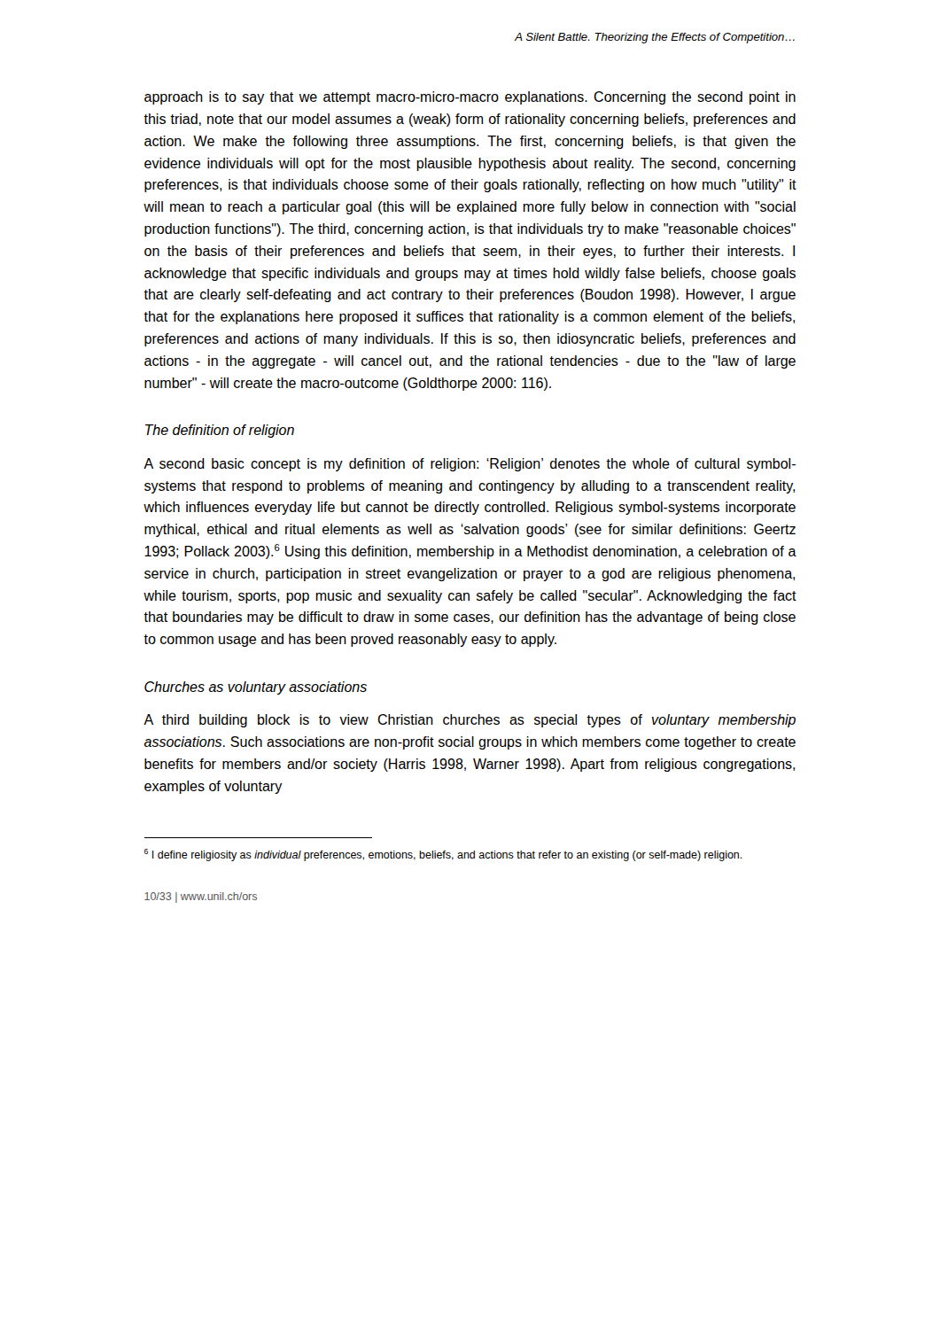A Silent Battle. Theorizing the Effects of Competition…
approach is to say that we attempt macro-micro-macro explanations. Concerning the second point in this triad, note that our model assumes a (weak) form of rationality concerning beliefs, preferences and action. We make the following three assumptions. The first, concerning beliefs, is that given the evidence individuals will opt for the most plausible hypothesis about reality. The second, concerning preferences, is that individuals choose some of their goals rationally, reflecting on how much "utility" it will mean to reach a particular goal (this will be explained more fully below in connection with "social production functions"). The third, concerning action, is that individuals try to make "reasonable choices" on the basis of their preferences and beliefs that seem, in their eyes, to further their interests. I acknowledge that specific individuals and groups may at times hold wildly false beliefs, choose goals that are clearly self-defeating and act contrary to their preferences (Boudon 1998). However, I argue that for the explanations here proposed it suffices that rationality is a common element of the beliefs, preferences and actions of many individuals. If this is so, then idiosyncratic beliefs, preferences and actions - in the aggregate - will cancel out, and the rational tendencies - due to the "law of large number" - will create the macro-outcome (Goldthorpe 2000: 116).
The definition of religion
A second basic concept is my definition of religion: ‘Religion’ denotes the whole of cultural symbol-systems that respond to problems of meaning and contingency by alluding to a transcendent reality, which influences everyday life but cannot be directly controlled. Religious symbol-systems incorporate mythical, ethical and ritual elements as well as ‘salvation goods’ (see for similar definitions: Geertz 1993; Pollack 2003).6 Using this definition, membership in a Methodist denomination, a celebration of a service in church, participation in street evangelization or prayer to a god are religious phenomena, while tourism, sports, pop music and sexuality can safely be called "secular". Acknowledging the fact that boundaries may be difficult to draw in some cases, our definition has the advantage of being close to common usage and has been proved reasonably easy to apply.
Churches as voluntary associations
A third building block is to view Christian churches as special types of voluntary membership associations. Such associations are non-profit social groups in which members come together to create benefits for members and/or society (Harris 1998, Warner 1998). Apart from religious congregations, examples of voluntary
6 I define religiosity as individual preferences, emotions, beliefs, and actions that refer to an existing (or self-made) religion.
10/33 | www.unil.ch/ors